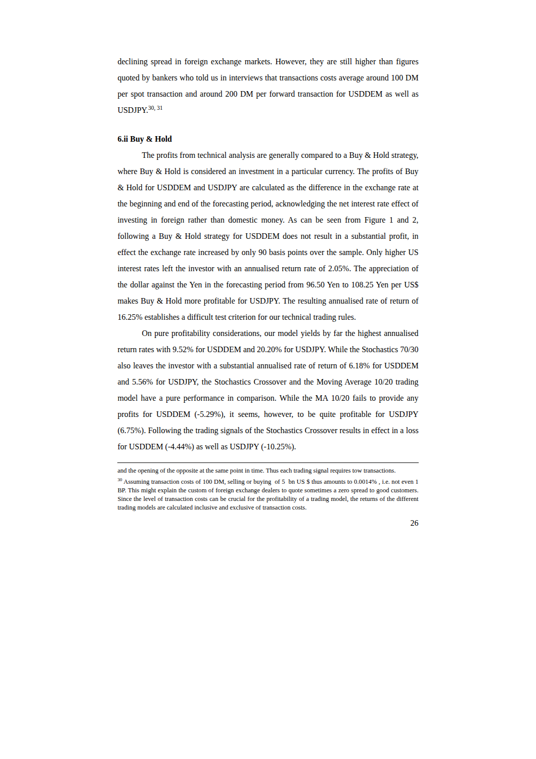declining spread in foreign exchange markets. However, they are still higher than figures quoted by bankers who told us in interviews that transactions costs average around 100 DM per spot transaction and around 200 DM per forward transaction for USDDEM as well as USDJPY.30, 31
6.ii Buy & Hold
The profits from technical analysis are generally compared to a Buy & Hold strategy, where Buy & Hold is considered an investment in a particular currency. The profits of Buy & Hold for USDDEM and USDJPY are calculated as the difference in the exchange rate at the beginning and end of the forecasting period, acknowledging the net interest rate effect of investing in foreign rather than domestic money. As can be seen from Figure 1 and 2, following a Buy & Hold strategy for USDDEM does not result in a substantial profit, in effect the exchange rate increased by only 90 basis points over the sample. Only higher US interest rates left the investor with an annualised return rate of 2.05%. The appreciation of the dollar against the Yen in the forecasting period from 96.50 Yen to 108.25 Yen per US$ makes Buy & Hold more profitable for USDJPY. The resulting annualised rate of return of 16.25% establishes a difficult test criterion for our technical trading rules.
On pure profitability considerations, our model yields by far the highest annualised return rates with 9.52% for USDDEM and 20.20% for USDJPY. While the Stochastics 70/30 also leaves the investor with a substantial annualised rate of return of 6.18% for USDDEM and 5.56% for USDJPY, the Stochastics Crossover and the Moving Average 10/20 trading model have a pure performance in comparison. While the MA 10/20 fails to provide any profits for USDDEM (-5.29%), it seems, however, to be quite profitable for USDJPY (6.75%). Following the trading signals of the Stochastics Crossover results in effect in a loss for USDDEM (-4.44%) as well as USDJPY (-10.25%).
and the opening of the opposite at the same point in time. Thus each trading signal requires tow transactions.
30 Assuming transaction costs of 100 DM, selling or buying of 5 bn US $ thus amounts to 0.0014% , i.e. not even 1 BP. This might explain the custom of foreign exchange dealers to quote sometimes a zero spread to good customers. Since the level of transaction costs can be crucial for the profitability of a trading model, the returns of the different trading models are calculated inclusive and exclusive of transaction costs.
26